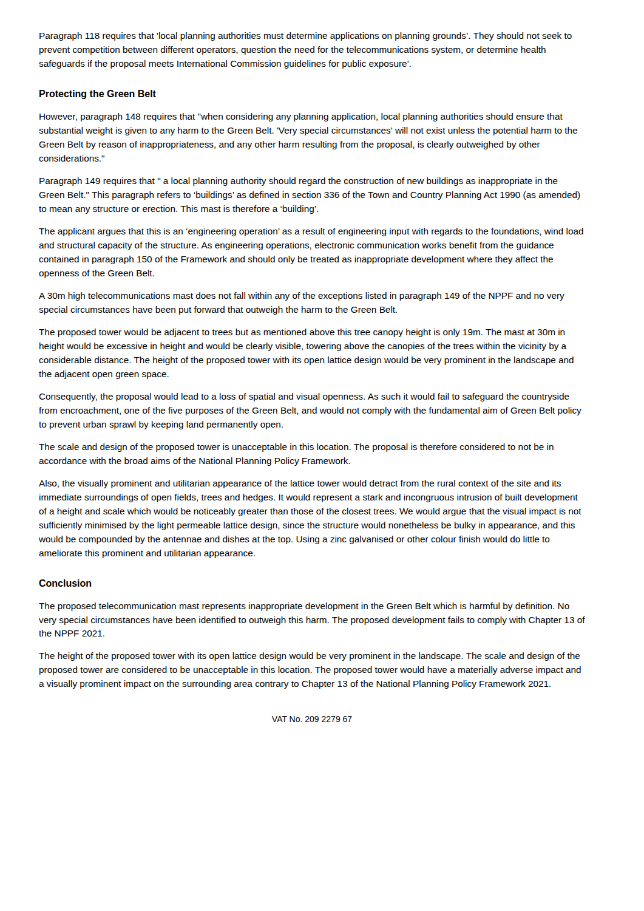Paragraph 118 requires that 'local planning authorities must determine applications on planning grounds’. They should not seek to prevent competition between different operators, question the need for the telecommunications system, or determine health safeguards if the proposal meets International Commission guidelines for public exposure'.
Protecting the Green Belt
However, paragraph 148 requires that "when considering any planning application, local planning authorities should ensure that substantial weight is given to any harm to the Green Belt. 'Very special circumstances' will not exist unless the potential harm to the Green Belt by reason of inappropriateness, and any other harm resulting from the proposal, is clearly outweighed by other considerations."
Paragraph 149 requires that " a local planning authority should regard the construction of new buildings as inappropriate in the Green Belt." This paragraph refers to ‘buildings’ as defined in section 336 of the Town and Country Planning Act 1990 (as amended) to mean any structure or erection. This mast is therefore a ‘building’.
The applicant argues that this is an ‘engineering operation’ as a result of engineering input with regards to the foundations, wind load and structural capacity of the structure. As engineering operations, electronic communication works benefit from the guidance contained in paragraph 150 of the Framework and should only be treated as inappropriate development where they affect the openness of the Green Belt.
A 30m high telecommunications mast does not fall within any of the exceptions listed in paragraph 149 of the NPPF and no very special circumstances have been put forward that outweigh the harm to the Green Belt.
The proposed tower would be adjacent to trees but as mentioned above this tree canopy height is only 19m. The mast at 30m in height would be excessive in height and would be clearly visible, towering above the canopies of the trees within the vicinity by a considerable distance. The height of the proposed tower with its open lattice design would be very prominent in the landscape and the adjacent open green space.
Consequently, the proposal would lead to a loss of spatial and visual openness. As such it would fail to safeguard the countryside from encroachment, one of the five purposes of the Green Belt, and would not comply with the fundamental aim of Green Belt policy to prevent urban sprawl by keeping land permanently open.
The scale and design of the proposed tower is unacceptable in this location. The proposal is therefore considered to not be in accordance with the broad aims of the National Planning Policy Framework.
Also, the visually prominent and utilitarian appearance of the lattice tower would detract from the rural context of the site and its immediate surroundings of open fields, trees and hedges. It would represent a stark and incongruous intrusion of built development of a height and scale which would be noticeably greater than those of the closest trees. We would argue that the visual impact is not sufficiently minimised by the light permeable lattice design, since the structure would nonetheless be bulky in appearance, and this would be compounded by the antennae and dishes at the top. Using a zinc galvanised or other colour finish would do little to ameliorate this prominent and utilitarian appearance.
Conclusion
The proposed telecommunication mast represents inappropriate development in the Green Belt which is harmful by definition. No very special circumstances have been identified to outweigh this harm. The proposed development fails to comply with Chapter 13 of the NPPF 2021.
The height of the proposed tower with its open lattice design would be very prominent in the landscape. The scale and design of the proposed tower are considered to be unacceptable in this location. The proposed tower would have a materially adverse impact and a visually prominent impact on the surrounding area contrary to Chapter 13 of the National Planning Policy Framework 2021.
VAT No. 209 2279 67